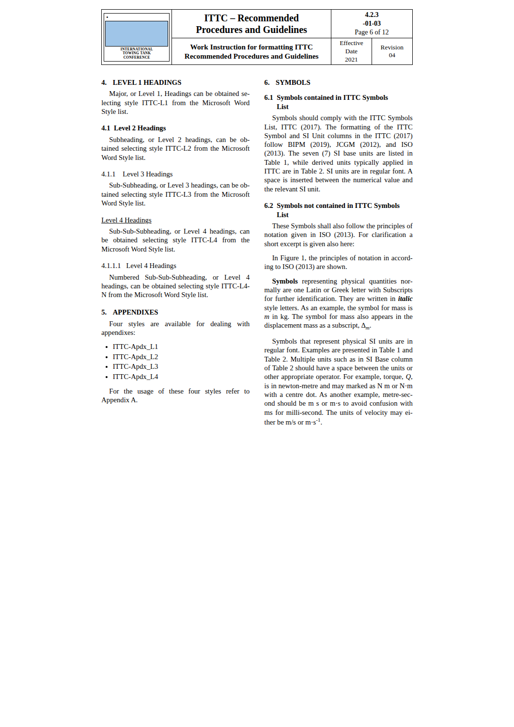| • INTERNATIONAL TOWING TANK CONFERENCE | ITTC – Recommended Procedures and Guidelines | 4.2.3 -01-03 Page 6 of 12 |
| Work Instruction for formatting ITTC Recommended Procedures and Guidelines | Effective Date 2021 | Revision 04 |
4. LEVEL 1 HEADINGS
Major, or Level 1, Headings can be obtained selecting style ITTC-L1 from the Microsoft Word Style list.
4.1 Level 2 Headings
Subheading, or Level 2 headings, can be obtained selecting style ITTC-L2 from the Microsoft Word Style list.
4.1.1 Level 3 Headings
Sub-Subheading, or Level 3 headings, can be obtained selecting style ITTC-L3 from the Microsoft Word Style list.
Level 4 Headings
Sub-Sub-Subheading, or Level 4 headings, can be obtained selecting style ITTC-L4 from the Microsoft Word Style list.
4.1.1.1 Level 4 Headings
Numbered Sub-Sub-Subheading, or Level 4 headings, can be obtained selecting style ITTC-L4-N from the Microsoft Word Style list.
5. APPENDIXES
Four styles are available for dealing with appendixes:
ITTC-Apdx_L1
ITTC-Apdx_L2
ITTC-Apdx_L3
ITTC-Apdx_L4
For the usage of these four styles refer to Appendix A.
6. SYMBOLS
6.1 Symbols contained in ITTC Symbols
List
Symbols should comply with the ITTC Symbols List, ITTC (2017). The formatting of the ITTC Symbol and SI Unit columns in the ITTC (2017) follow BIPM (2019), JCGM (2012), and ISO (2013). The seven (7) SI base units are listed in Table 1, while derived units typically applied in ITTC are in Table 2. SI units are in regular font. A space is inserted between the numerical value and the relevant SI unit.
6.2 Symbols not contained in ITTC Symbols
List
These Symbols shall also follow the principles of notation given in ISO (2013). For clarification a short excerpt is given also here:
In Figure 1, the principles of notation in according to ISO (2013) are shown.
Symbols representing physical quantities normally are one Latin or Greek letter with Subscripts for further identification. They are written in italic style letters. As an example, the symbol for mass is m in kg. The symbol for mass also appears in the displacement mass as a subscript, ∆m.
Symbols that represent physical SI units are in regular font. Examples are presented in Table 1 and Table 2. Multiple units such as in SI Base column of Table 2 should have a space between the units or other appropriate operator. For example, torque, Q, is in newton-metre and may marked as N m or N·m with a centre dot. As another example, metre-second should be m s or m·s to avoid confusion with ms for milli-second. The units of velocity may either be m/s or m·s-1.